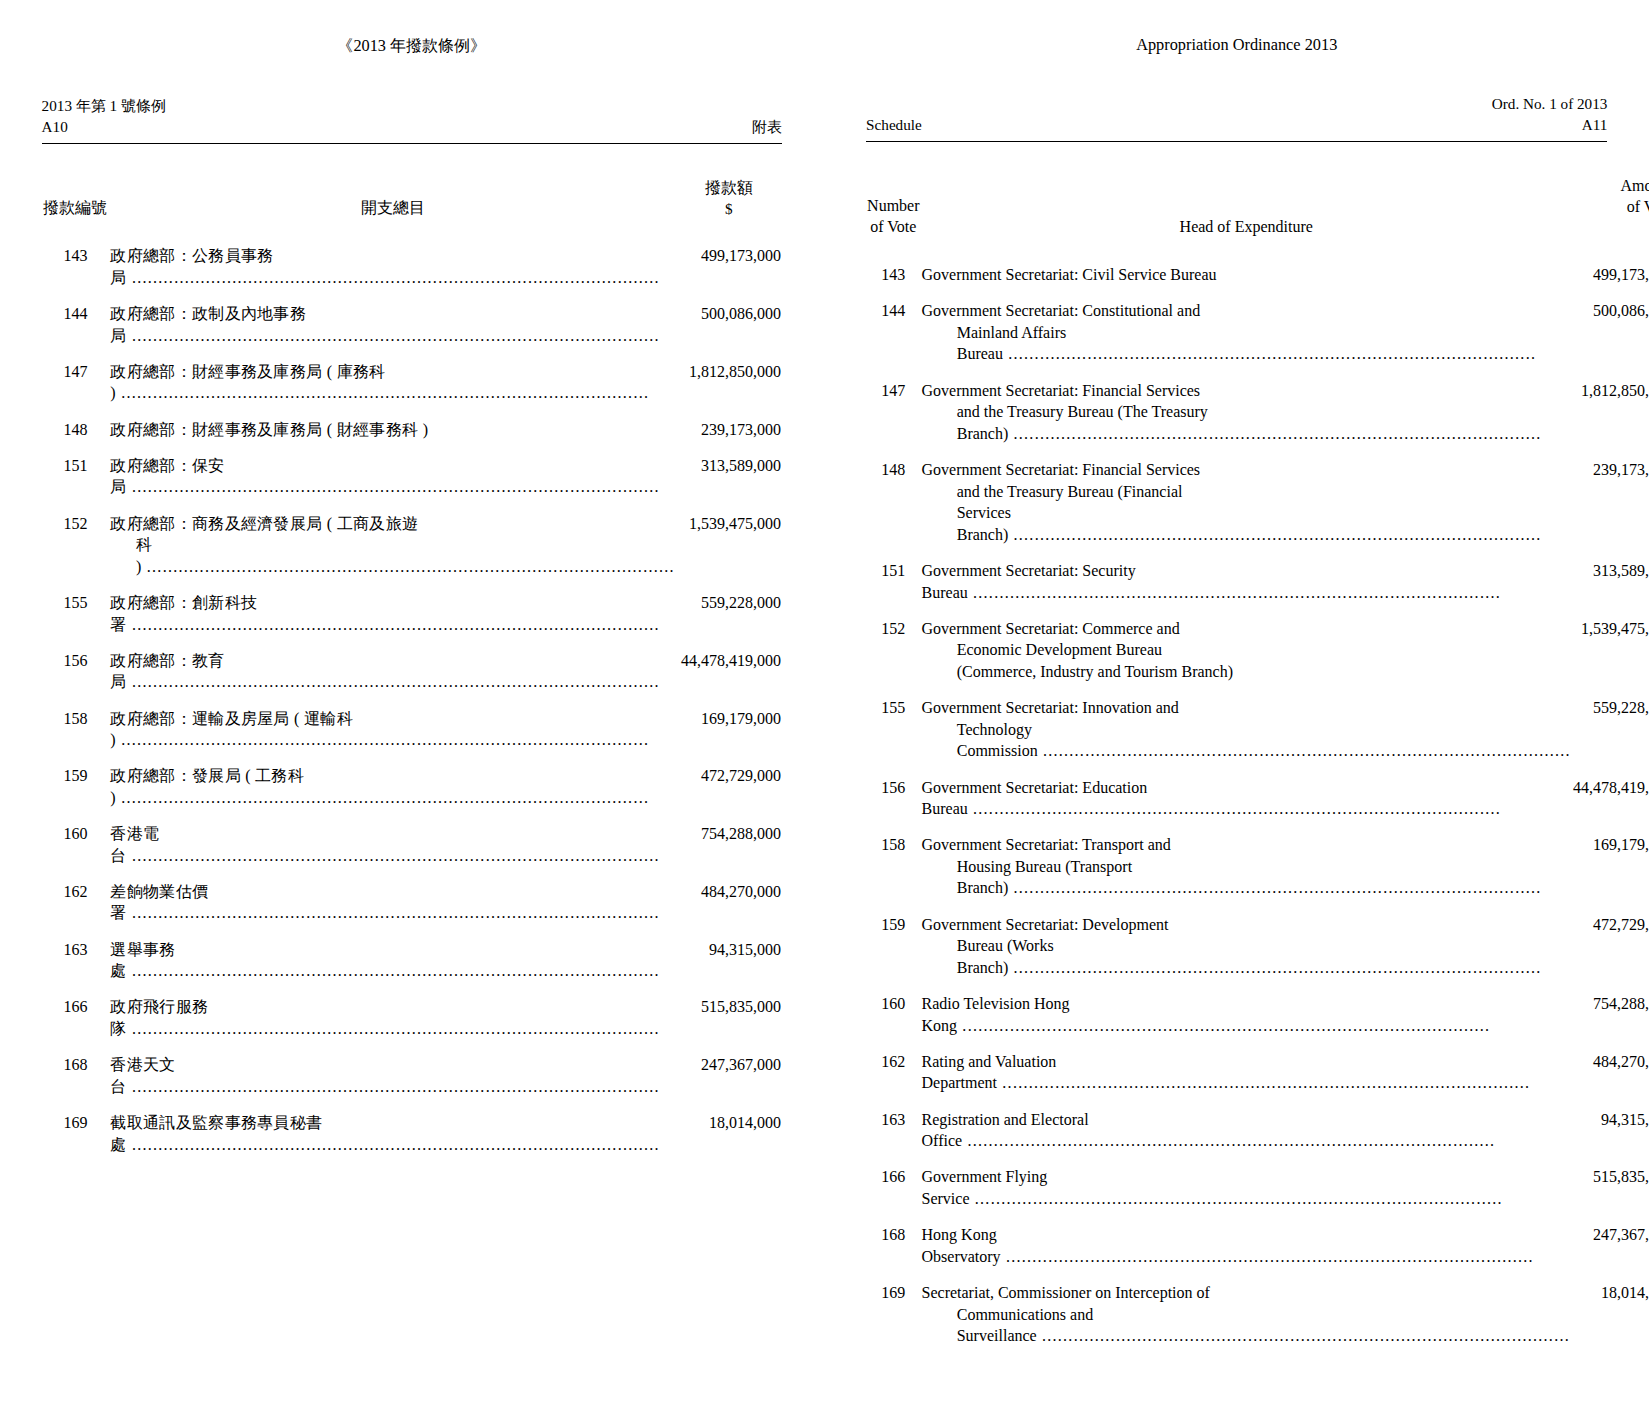《2013 年撥款條例》
2013 年第 1 號條例
A10
附表
| 撥款編號 | 開支總目 | 撥款額 $ |
| --- | --- | --- |
| 143 | 政府總部：公務員事務局 | 499,173,000 |
| 144 | 政府總部：政制及內地事務局 | 500,086,000 |
| 147 | 政府總部：財經事務及庫務局 ( 庫務科 ) | 1,812,850,000 |
| 148 | 政府總部：財經事務及庫務局 ( 財經事務科 ) | 239,173,000 |
| 151 | 政府總部：保安局 | 313,589,000 |
| 152 | 政府總部：商務及經濟發展局 ( 工商及旅遊 科 ) | 1,539,475,000 |
| 155 | 政府總部：創新科技署 | 559,228,000 |
| 156 | 政府總部：教育局 | 44,478,419,000 |
| 158 | 政府總部：運輸及房屋局 ( 運輸科 ) | 169,179,000 |
| 159 | 政府總部：發展局 ( 工務科 ) | 472,729,000 |
| 160 | 香港電台 | 754,288,000 |
| 162 | 差餉物業估價署 | 484,270,000 |
| 163 | 選舉事務處 | 94,315,000 |
| 166 | 政府飛行服務隊 | 515,835,000 |
| 168 | 香港天文台 | 247,367,000 |
| 169 | 截取通訊及監察事務專員秘書處 | 18,014,000 |
Appropriation Ordinance 2013
Schedule
Ord. No. 1 of 2013
A11
| Number of Vote | Head of Expenditure | Amount of Vote $ |
| --- | --- | --- |
| 143 | Government Secretariat: Civil Service Bureau | 499,173,000 |
| 144 | Government Secretariat: Constitutional and Mainland Affairs Bureau | 500,086,000 |
| 147 | Government Secretariat: Financial Services and the Treasury Bureau (The Treasury Branch) | 1,812,850,000 |
| 148 | Government Secretariat: Financial Services and the Treasury Bureau (Financial Services Branch) | 239,173,000 |
| 151 | Government Secretariat: Security Bureau | 313,589,000 |
| 152 | Government Secretariat: Commerce and Economic Development Bureau (Commerce, Industry and Tourism Branch) | 1,539,475,000 |
| 155 | Government Secretariat: Innovation and Technology Commission | 559,228,000 |
| 156 | Government Secretariat: Education Bureau | 44,478,419,000 |
| 158 | Government Secretariat: Transport and Housing Bureau (Transport Branch) | 169,179,000 |
| 159 | Government Secretariat: Development Bureau (Works Branch) | 472,729,000 |
| 160 | Radio Television Hong Kong | 754,288,000 |
| 162 | Rating and Valuation Department | 484,270,000 |
| 163 | Registration and Electoral Office | 94,315,000 |
| 166 | Government Flying Service | 515,835,000 |
| 168 | Hong Kong Observatory | 247,367,000 |
| 169 | Secretariat, Commissioner on Interception of Communications and Surveillance | 18,014,000 |